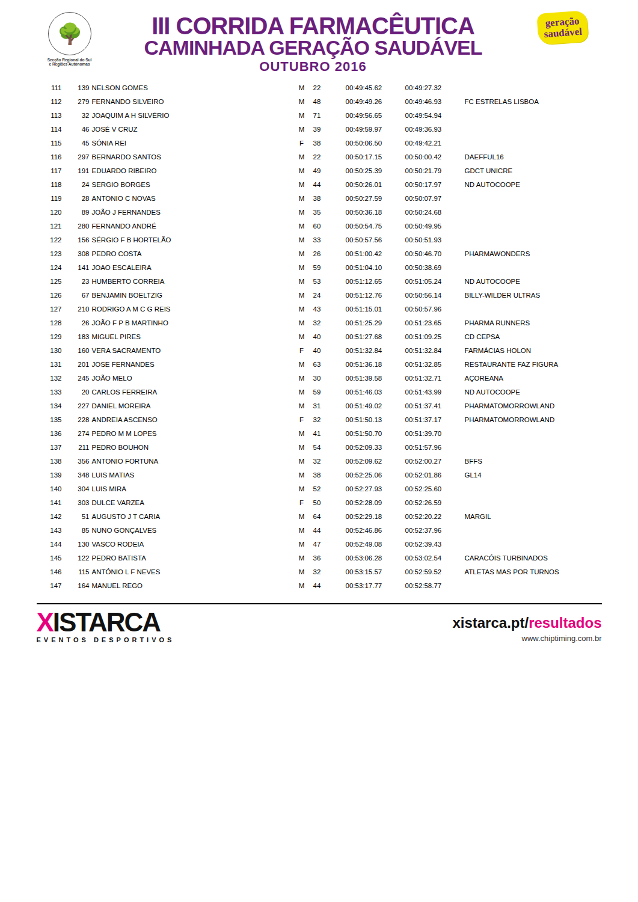🌳 Secção Regional do Sul
e Regiões Autónomas
III CORRIDA FARMACÊUTICA
CAMINHADA GERAÇÃO SAUDÁVEL
OUTUBRO 2016
geração
saudável
| 111 | 139 | NELSON GOMES | M | 22 | 00:49:45.62 | 00:49:27.32 | |
| 112 | 279 | FERNANDO SILVEIRO | M | 48 | 00:49:49.26 | 00:49:46.93 | FC ESTRELAS LISBOA |
| 113 | 32 | JOAQUIM A H SILVÉRIO | M | 71 | 00:49:56.65 | 00:49:54.94 | |
| 114 | 46 | JOSÉ V CRUZ | M | 39 | 00:49:59.97 | 00:49:36.93 | |
| 115 | 45 | SÓNIA REI | F | 38 | 00:50:06.50 | 00:49:42.21 | |
| 116 | 297 | BERNARDO SANTOS | M | 22 | 00:50:17.15 | 00:50:00.42 | DAEFFUL16 |
| 117 | 191 | EDUARDO RIBEIRO | M | 49 | 00:50:25.39 | 00:50:21.79 | GDCT UNICRE |
| 118 | 24 | SERGIO BORGES | M | 44 | 00:50:26.01 | 00:50:17.97 | ND AUTOCOOPE |
| 119 | 28 | ANTONIO C NOVAS | M | 38 | 00:50:27.59 | 00:50:07.97 | |
| 120 | 89 | JOÃO J FERNANDES | M | 35 | 00:50:36.18 | 00:50:24.68 | |
| 121 | 280 | FERNANDO ANDRÉ | M | 60 | 00:50:54.75 | 00:50:49.95 | |
| 122 | 156 | SÉRGIO F B HORTELÃO | M | 33 | 00:50:57.56 | 00:50:51.93 | |
| 123 | 308 | PEDRO COSTA | M | 26 | 00:51:00.42 | 00:50:46.70 | PHARMAWONDERS |
| 124 | 141 | JOAO ESCALEIRA | M | 59 | 00:51:04.10 | 00:50:38.69 | |
| 125 | 23 | HUMBERTO CORREIA | M | 53 | 00:51:12.65 | 00:51:05.24 | ND AUTOCOOPE |
| 126 | 67 | BENJAMIN BOELTZIG | M | 24 | 00:51:12.76 | 00:50:56.14 | BILLY-WILDER ULTRAS |
| 127 | 210 | RODRIGO A M C G REIS | M | 43 | 00:51:15.01 | 00:50:57.96 | |
| 128 | 26 | JOÃO F P B MARTINHO | M | 32 | 00:51:25.29 | 00:51:23.65 | PHARMA RUNNERS |
| 129 | 183 | MIGUEL PIRES | M | 40 | 00:51:27.68 | 00:51:09.25 | CD CEPSA |
| 130 | 160 | VERA SACRAMENTO | F | 40 | 00:51:32.84 | 00:51:32.84 | FARMÁCIAS HOLON |
| 131 | 201 | JOSE FERNANDES | M | 63 | 00:51:36.18 | 00:51:32.85 | RESTAURANTE FAZ FIGURA |
| 132 | 245 | JOÃO MELO | M | 30 | 00:51:39.58 | 00:51:32.71 | AÇOREANA |
| 133 | 20 | CARLOS FERREIRA | M | 59 | 00:51:46.03 | 00:51:43.99 | ND AUTOCOOPE |
| 134 | 227 | DANIEL MOREIRA | M | 31 | 00:51:49.02 | 00:51:37.41 | PHARMATOMORROWLAND |
| 135 | 228 | ANDREIA ASCENSO | F | 32 | 00:51:50.13 | 00:51:37.17 | PHARMATOMORROWLAND |
| 136 | 274 | PEDRO M M LOPES | M | 41 | 00:51:50.70 | 00:51:39.70 | |
| 137 | 211 | PEDRO BOUHON | M | 54 | 00:52:09.33 | 00:51:57.96 | |
| 138 | 356 | ANTONIO FORTUNA | M | 32 | 00:52:09.62 | 00:52:00.27 | BFFS |
| 139 | 348 | LUIS MATIAS | M | 38 | 00:52:25.06 | 00:52:01.86 | GL14 |
| 140 | 304 | LUIS MIRA | M | 52 | 00:52:27.93 | 00:52:25.60 | |
| 141 | 303 | DULCE VARZEA | F | 50 | 00:52:28.09 | 00:52:26.59 | |
| 142 | 51 | AUGUSTO J T CARIA | M | 64 | 00:52:29.18 | 00:52:20.22 | MARGIL |
| 143 | 85 | NUNO GONÇALVES | M | 44 | 00:52:46.86 | 00:52:37.96 | |
| 144 | 130 | VASCO RODEIA | M | 47 | 00:52:49.08 | 00:52:39.43 | |
| 145 | 122 | PEDRO BATISTA | M | 36 | 00:53:06.28 | 00:53:02.54 | CARACÓIS TURBINADOS |
| 146 | 115 | ANTÓNIO L F NEVES | M | 32 | 00:53:15.57 | 00:52:59.52 | ATLETAS MAS POR TURNOS |
| 147 | 164 | MANUEL REGO | M | 44 | 00:53:17.77 | 00:52:58.77 | |
XISTARCA
EVENTOS DESPORTIVOS
xistarca.pt/resultados
www.chiptiming.com.br